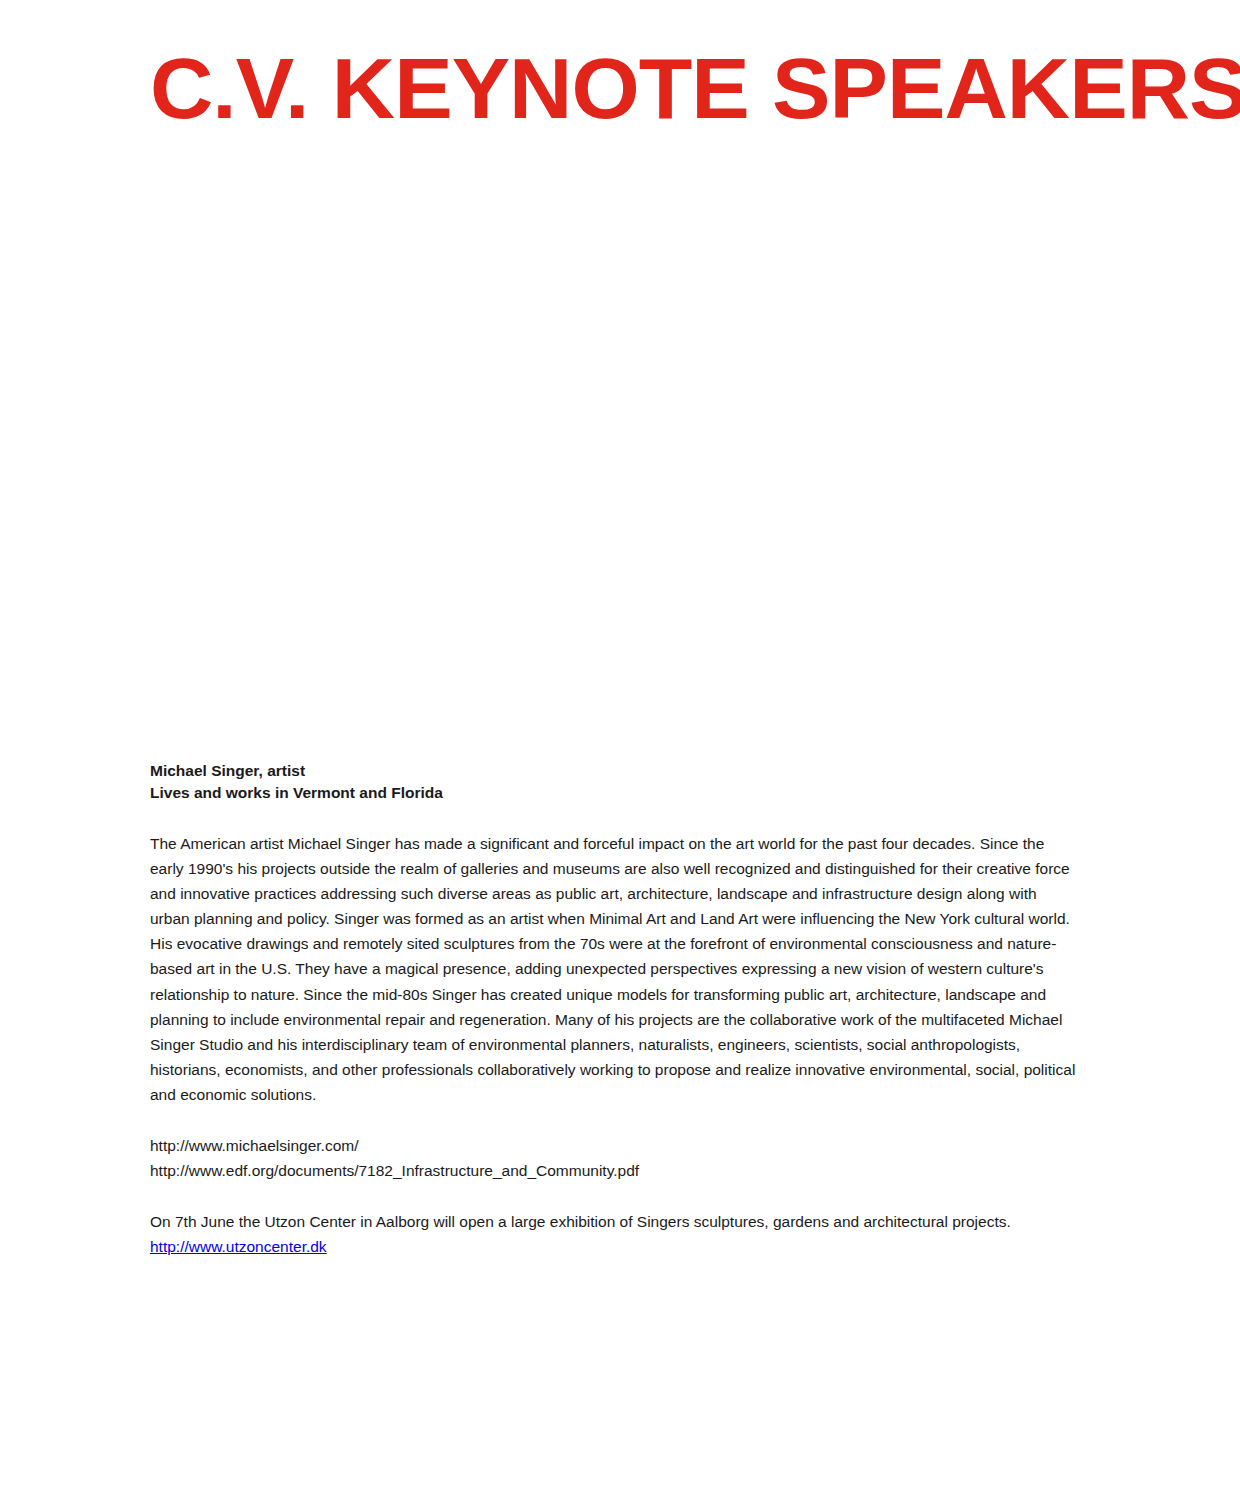C.V. KEYNOTE SPEAKERS.
Michael Singer, artist
Lives and works in Vermont and Florida
The American artist Michael Singer has made a significant and forceful impact on the art world for the past four decades. Since the early 1990's his projects outside the realm of galleries and museums are also well recognized and distinguished for their creative force and innovative practices addressing such diverse areas as public art, architecture, landscape and infrastructure design along with urban planning and policy. Singer was formed as an artist when Minimal Art and Land Art were influencing the New York cultural world. His evocative drawings and remotely sited sculptures from the 70s were at the forefront of environmental consciousness and nature-based art in the U.S. They have a magical presence, adding unexpected perspectives expressing a new vision of western culture's relationship to nature. Since the mid-80s Singer has created unique models for transforming public art, architecture, landscape and planning to include environmental repair and regeneration. Many of his projects are the collaborative work of the multifaceted Michael Singer Studio and his interdisciplinary team of environmental planners, naturalists, engineers, scientists, social anthropologists, historians, economists, and other professionals collaboratively working to propose and realize innovative environmental, social, political and economic solutions.
http://www.michaelsinger.com/
http://www.edf.org/documents/7182_Infrastructure_and_Community.pdf
On 7th June the Utzon Center in Aalborg will open a large exhibition of Singers sculptures, gardens and architectural projects.
http://www.utzoncenter.dk